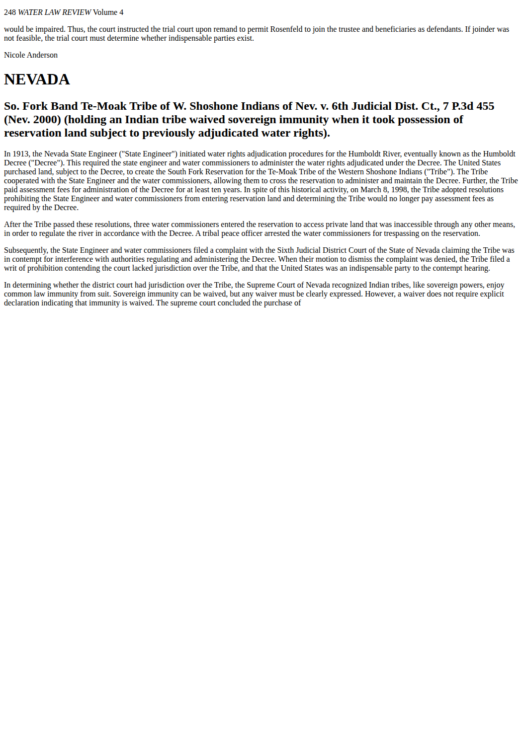248 WATER LAW REVIEW Volume 4
would be impaired. Thus, the court instructed the trial court upon remand to permit Rosenfeld to join the trustee and beneficiaries as defendants. If joinder was not feasible, the trial court must determine whether indispensable parties exist.
Nicole Anderson
NEVADA
So. Fork Band Te-Moak Tribe of W. Shoshone Indians of Nev. v. 6th Judicial Dist. Ct., 7 P.3d 455 (Nev. 2000) (holding an Indian tribe waived sovereign immunity when it took possession of reservation land subject to previously adjudicated water rights).
In 1913, the Nevada State Engineer ("State Engineer") initiated water rights adjudication procedures for the Humboldt River, eventually known as the Humboldt Decree ("Decree"). This required the state engineer and water commissioners to administer the water rights adjudicated under the Decree. The United States purchased land, subject to the Decree, to create the South Fork Reservation for the Te-Moak Tribe of the Western Shoshone Indians ("Tribe"). The Tribe cooperated with the State Engineer and the water commissioners, allowing them to cross the reservation to administer and maintain the Decree. Further, the Tribe paid assessment fees for administration of the Decree for at least ten years. In spite of this historical activity, on March 8, 1998, the Tribe adopted resolutions prohibiting the State Engineer and water commissioners from entering reservation land and determining the Tribe would no longer pay assessment fees as required by the Decree.
After the Tribe passed these resolutions, three water commissioners entered the reservation to access private land that was inaccessible through any other means, in order to regulate the river in accordance with the Decree. A tribal peace officer arrested the water commissioners for trespassing on the reservation.
Subsequently, the State Engineer and water commissioners filed a complaint with the Sixth Judicial District Court of the State of Nevada claiming the Tribe was in contempt for interference with authorities regulating and administering the Decree. When their motion to dismiss the complaint was denied, the Tribe filed a writ of prohibition contending the court lacked jurisdiction over the Tribe, and that the United States was an indispensable party to the contempt hearing.
In determining whether the district court had jurisdiction over the Tribe, the Supreme Court of Nevada recognized Indian tribes, like sovereign powers, enjoy common law immunity from suit. Sovereign immunity can be waived, but any waiver must be clearly expressed. However, a waiver does not require explicit declaration indicating that immunity is waived. The supreme court concluded the purchase of